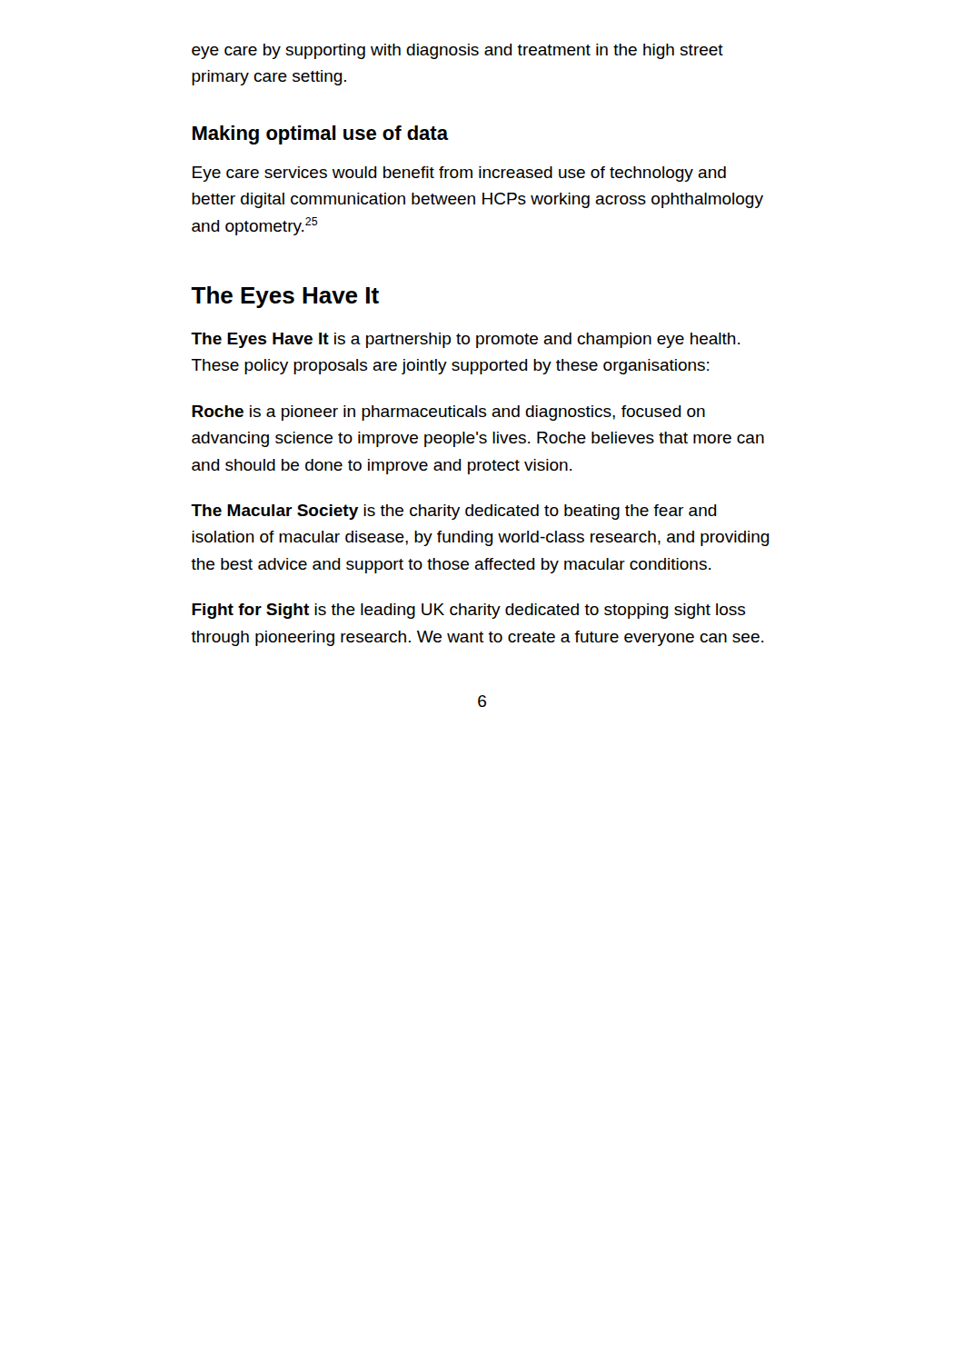eye care by supporting with diagnosis and treatment in the high street primary care setting.
Making optimal use of data
Eye care services would benefit from increased use of technology and better digital communication between HCPs working across ophthalmology and optometry.25
The Eyes Have It
The Eyes Have It is a partnership to promote and champion eye health. These policy proposals are jointly supported by these organisations:
Roche is a pioneer in pharmaceuticals and diagnostics, focused on advancing science to improve people's lives. Roche believes that more can and should be done to improve and protect vision.
The Macular Society is the charity dedicated to beating the fear and isolation of macular disease, by funding world-class research, and providing the best advice and support to those affected by macular conditions.
Fight for Sight is the leading UK charity dedicated to stopping sight loss through pioneering research. We want to create a future everyone can see.
6